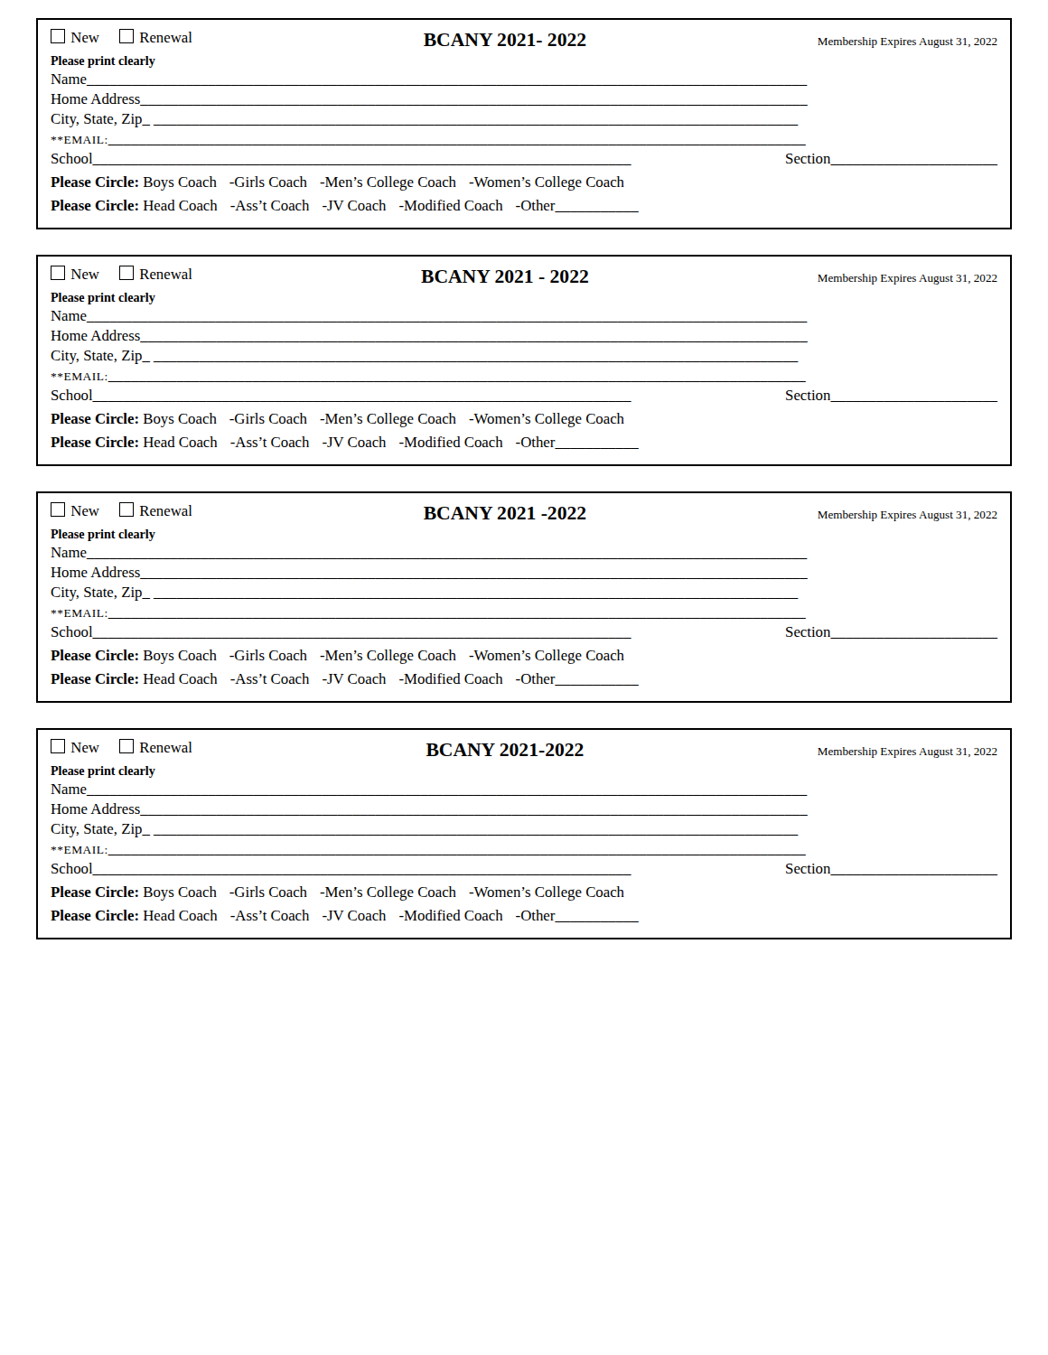New Renewal
BCANY 2021- 2022
Membership Expires August 31, 2022
Please print clearly
Name_______________________________________________________________________________________________
Home Address________________________________________________________________________________________
City, State, Zip_ _____________________________________________________________________________________
**EMAIL:____________________________________________________________________________________________
School_______________________________________________________________________ Section______________________
Please Circle: Boys Coach-Girls Coach-Men’s College Coach-Women’s College Coach
Please Circle: Head Coach-Ass’t Coach-JV Coach-Modified Coach-Other___________
New Renewal
BCANY 2021 - 2022
Membership Expires August 31, 2022
Please print clearly
Name_______________________________________________________________________________________________
Home Address________________________________________________________________________________________
City, State, Zip_ _____________________________________________________________________________________
**EMAIL:____________________________________________________________________________________________
School_______________________________________________________________________ Section______________________
Please Circle: Boys Coach-Girls Coach-Men’s College Coach-Women’s College Coach
Please Circle: Head Coach-Ass’t Coach-JV Coach-Modified Coach-Other___________
New Renewal
BCANY 2021 -2022
Membership Expires August 31, 2022
Please print clearly
Name_______________________________________________________________________________________________
Home Address________________________________________________________________________________________
City, State, Zip_ _____________________________________________________________________________________
**EMAIL:____________________________________________________________________________________________
School_______________________________________________________________________ Section______________________
Please Circle: Boys Coach-Girls Coach-Men’s College Coach-Women’s College Coach
Please Circle: Head Coach-Ass’t Coach-JV Coach-Modified Coach-Other___________
New Renewal
BCANY 2021-2022
Membership Expires August 31, 2022
Please print clearly
Name_______________________________________________________________________________________________
Home Address________________________________________________________________________________________
City, State, Zip_ _____________________________________________________________________________________
**EMAIL:____________________________________________________________________________________________
School_______________________________________________________________________ Section______________________
Please Circle: Boys Coach-Girls Coach-Men’s College Coach-Women’s College Coach
Please Circle: Head Coach-Ass’t Coach-JV Coach-Modified Coach-Other___________